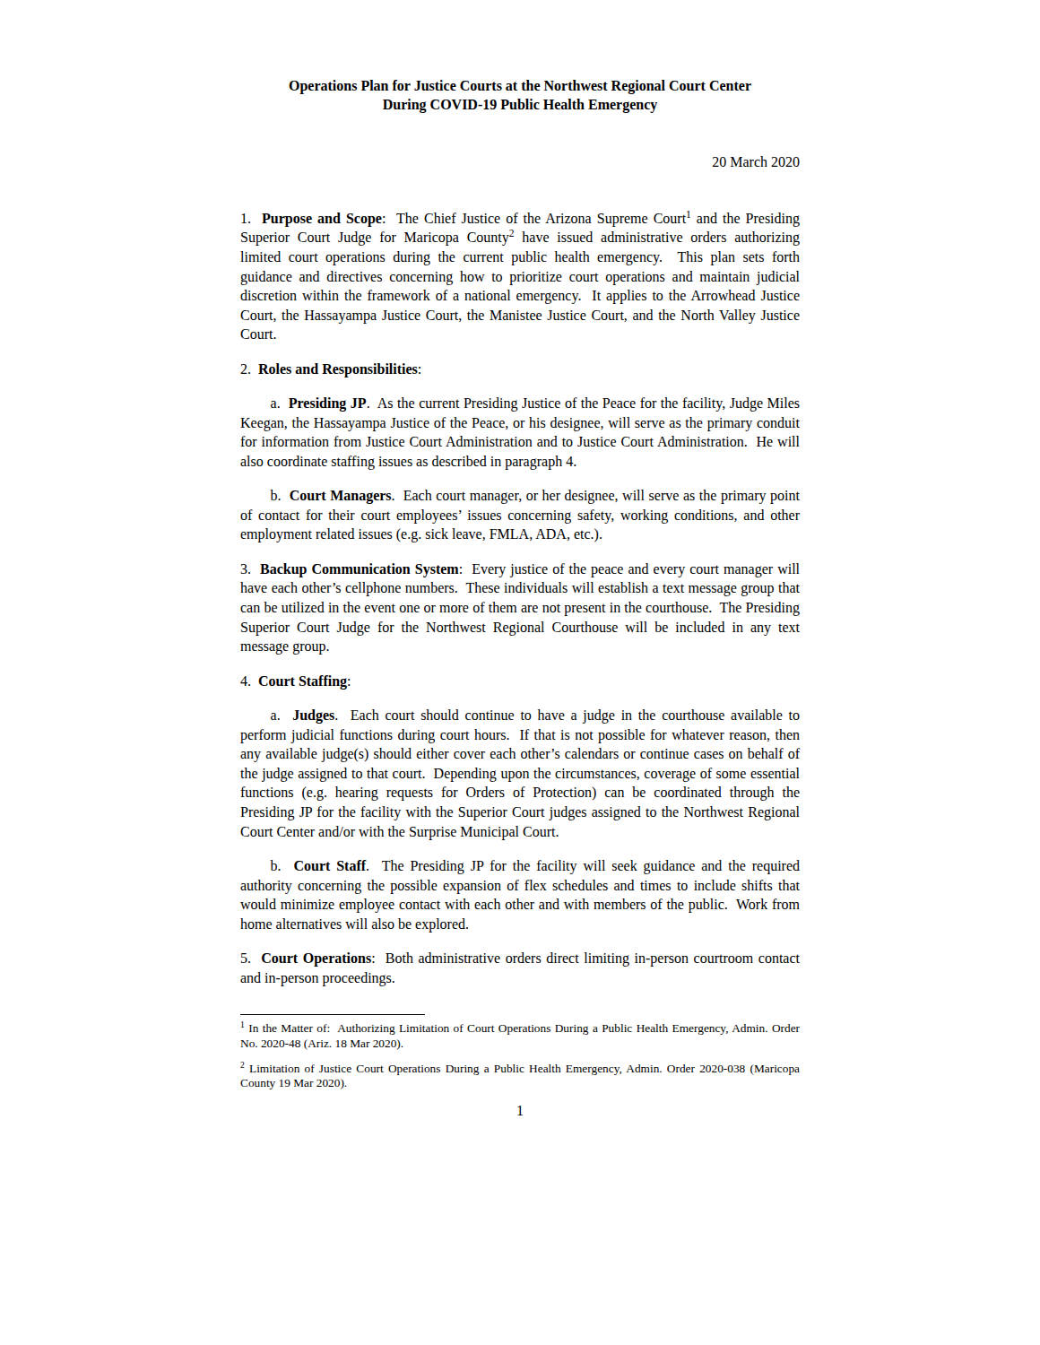Operations Plan for Justice Courts at the Northwest Regional Court Center
During COVID-19 Public Health Emergency
20 March 2020
1. Purpose and Scope: The Chief Justice of the Arizona Supreme Court1 and the Presiding Superior Court Judge for Maricopa County2 have issued administrative orders authorizing limited court operations during the current public health emergency. This plan sets forth guidance and directives concerning how to prioritize court operations and maintain judicial discretion within the framework of a national emergency. It applies to the Arrowhead Justice Court, the Hassayampa Justice Court, the Manistee Justice Court, and the North Valley Justice Court.
2. Roles and Responsibilities:
a. Presiding JP. As the current Presiding Justice of the Peace for the facility, Judge Miles Keegan, the Hassayampa Justice of the Peace, or his designee, will serve as the primary conduit for information from Justice Court Administration and to Justice Court Administration. He will also coordinate staffing issues as described in paragraph 4.
b. Court Managers. Each court manager, or her designee, will serve as the primary point of contact for their court employees’ issues concerning safety, working conditions, and other employment related issues (e.g. sick leave, FMLA, ADA, etc.).
3. Backup Communication System: Every justice of the peace and every court manager will have each other’s cellphone numbers. These individuals will establish a text message group that can be utilized in the event one or more of them are not present in the courthouse. The Presiding Superior Court Judge for the Northwest Regional Courthouse will be included in any text message group.
4. Court Staffing:
a. Judges. Each court should continue to have a judge in the courthouse available to perform judicial functions during court hours. If that is not possible for whatever reason, then any available judge(s) should either cover each other’s calendars or continue cases on behalf of the judge assigned to that court. Depending upon the circumstances, coverage of some essential functions (e.g. hearing requests for Orders of Protection) can be coordinated through the Presiding JP for the facility with the Superior Court judges assigned to the Northwest Regional Court Center and/or with the Surprise Municipal Court.
b. Court Staff. The Presiding JP for the facility will seek guidance and the required authority concerning the possible expansion of flex schedules and times to include shifts that would minimize employee contact with each other and with members of the public. Work from home alternatives will also be explored.
5. Court Operations: Both administrative orders direct limiting in-person courtroom contact and in-person proceedings.
1 In the Matter of: Authorizing Limitation of Court Operations During a Public Health Emergency, Admin. Order No. 2020-48 (Ariz. 18 Mar 2020).
2 Limitation of Justice Court Operations During a Public Health Emergency, Admin. Order 2020-038 (Maricopa County 19 Mar 2020).
1